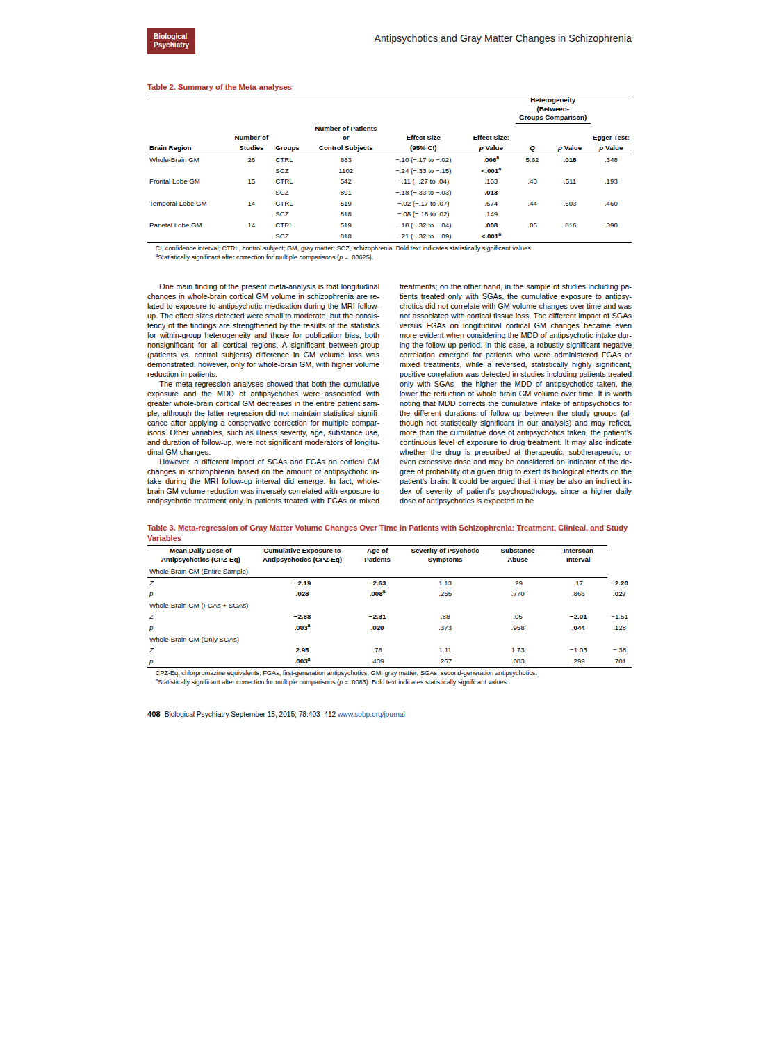Biological Psychiatry
Antipsychotics and Gray Matter Changes in Schizophrenia
Table 2. Summary of the Meta-analyses
| | | | | | | Heterogeneity (Between- Groups Comparison) | |
| --- | --- | --- | --- | --- | --- | --- | --- |
| | Number of | | Number of Patients or | Effect Size | Effect Size: | | | Egger Test: |
| Brain Region | Studies | Groups | Control Subjects | (95% CI) | p Value | Q | p Value | p Value |
| Whole-Brain GM | 26 | CTRL | 883 | −.10 (−.17 to −.02) | .006 a | 5.62 | .018 | .348 |
| | | SCZ | 1102 | −.24 (−.33 to −.15) | <.001 a | | | |
| Frontal Lobe GM | 15 | CTRL | 542 | −.11 (−.27 to .04) | .163 | .43 | .511 | .193 |
| | | SCZ | 891 | −.18 (−.33 to −.03) | .013 | | | |
| Temporal Lobe GM | 14 | CTRL | 519 | −.02 (−.17 to .07) | .574 | .44 | .503 | .460 |
| | | SCZ | 818 | −.08 (−.18 to .02) | .149 | | | |
| Parietal Lobe GM | 14 | CTRL | 519 | −.18 (−.32 to −.04) | .008 | .05 | .816 | .390 |
| | | SCZ | 818 | −.21 (−.32 to −.09) | <.001 a | | | |
CI, confidence interval; CTRL, control subject; GM, gray matter; SCZ, schizophrenia. Bold text indicates statistically significant values.
aStatistically significant after correction for multiple comparisons (p = .00625).
One main finding of the present meta-analysis is that longitudinal changes in whole-brain cortical GM volume in schizophrenia are related to exposure to antipsychotic medication during the MRI follow-up. The effect sizes detected were small to moderate, but the consistency of the findings are strengthened by the results of the statistics for within-group heterogeneity and those for publication bias, both nonsignificant for all cortical regions. A significant between-group (patients vs. control subjects) difference in GM volume loss was demonstrated, however, only for whole-brain GM, with higher volume reduction in patients.
The meta-regression analyses showed that both the cumulative exposure and the MDD of antipsychotics were associated with greater whole-brain cortical GM decreases in the entire patient sample, although the latter regression did not maintain statistical significance after applying a conservative correction for multiple comparisons. Other variables, such as illness severity, age, substance use, and duration of follow-up, were not significant moderators of longitudinal GM changes.
However, a different impact of SGAs and FGAs on cortical GM changes in schizophrenia based on the amount of antipsychotic intake during the MRI follow-up interval did emerge. In fact, whole-brain GM volume reduction was inversely correlated with exposure to antipsychotic treatment only in patients treated with FGAs or mixed treatments; on the other hand, in the sample of studies including patients treated only with SGAs, the cumulative exposure to antipsychotics did not correlate with GM volume changes over time and was not associated with cortical tissue loss. The different impact of SGAs versus FGAs on longitudinal cortical GM changes became even more evident when considering the MDD of antipsychotic intake during the follow-up period. In this case, a robustly significant negative correlation emerged for patients who were administered FGAs or mixed treatments, while a reversed, statistically highly significant, positive correlation was detected in studies including patients treated only with SGAs—the higher the MDD of antipsychotics taken, the lower the reduction of whole brain GM volume over time. It is worth noting that MDD corrects the cumulative intake of antipsychotics for the different durations of follow-up between the study groups (although not statistically significant in our analysis) and may reflect, more than the cumulative dose of antipsychotics taken, the patient's continuous level of exposure to drug treatment. It may also indicate whether the drug is prescribed at therapeutic, subtherapeutic, or even excessive dose and may be considered an indicator of the degree of probability of a given drug to exert its biological effects on the patient's brain. It could be argued that it may be also an indirect index of severity of patient's psychopathology, since a higher daily dose of antipsychotics is expected to be
Table 3. Meta-regression of Gray Matter Volume Changes Over Time in Patients with Schizophrenia: Treatment, Clinical, and Study Variables
| Mean Daily Dose of Antipsychotics (CPZ-Eq) | Cumulative Exposure to Antipsychotics (CPZ-Eq) | Age of Patients | Severity of Psychotic Symptoms | Substance Abuse | Interscan Interval |
| --- | --- | --- | --- | --- | --- |
| Whole-Brain GM (Entire Sample) |
| Z | −2.19 | −2.63 | 1.13 | .29 | .17 | −2.20 |
| p | .028 | .008 a | .255 | .770 | .866 | .027 |
| Whole-Brain GM (FGAs + SGAs) |
| Z | −2.88 | −2.31 | .88 | .05 | −2.01 | −1.51 |
| p | .003 a | .020 | .373 | .958 | .044 | .128 |
| Whole-Brain GM (Only SGAs) |
| Z | 2.95 | .78 | 1.11 | 1.73 | −1.03 | −.38 |
| p | .003 a | .439 | .267 | .083 | .299 | .701 |
CPZ-Eq, chlorpromazine equivalents; FGAs, first-generation antipsychotics; GM, gray matter; SGAs, second-generation antipsychotics.
aStatistically significant after correction for multiple comparisons (p = .0083). Bold text indicates statistically significant values.
408 Biological Psychiatry September 15, 2015; 78:403–412 www.sobp.org/journal